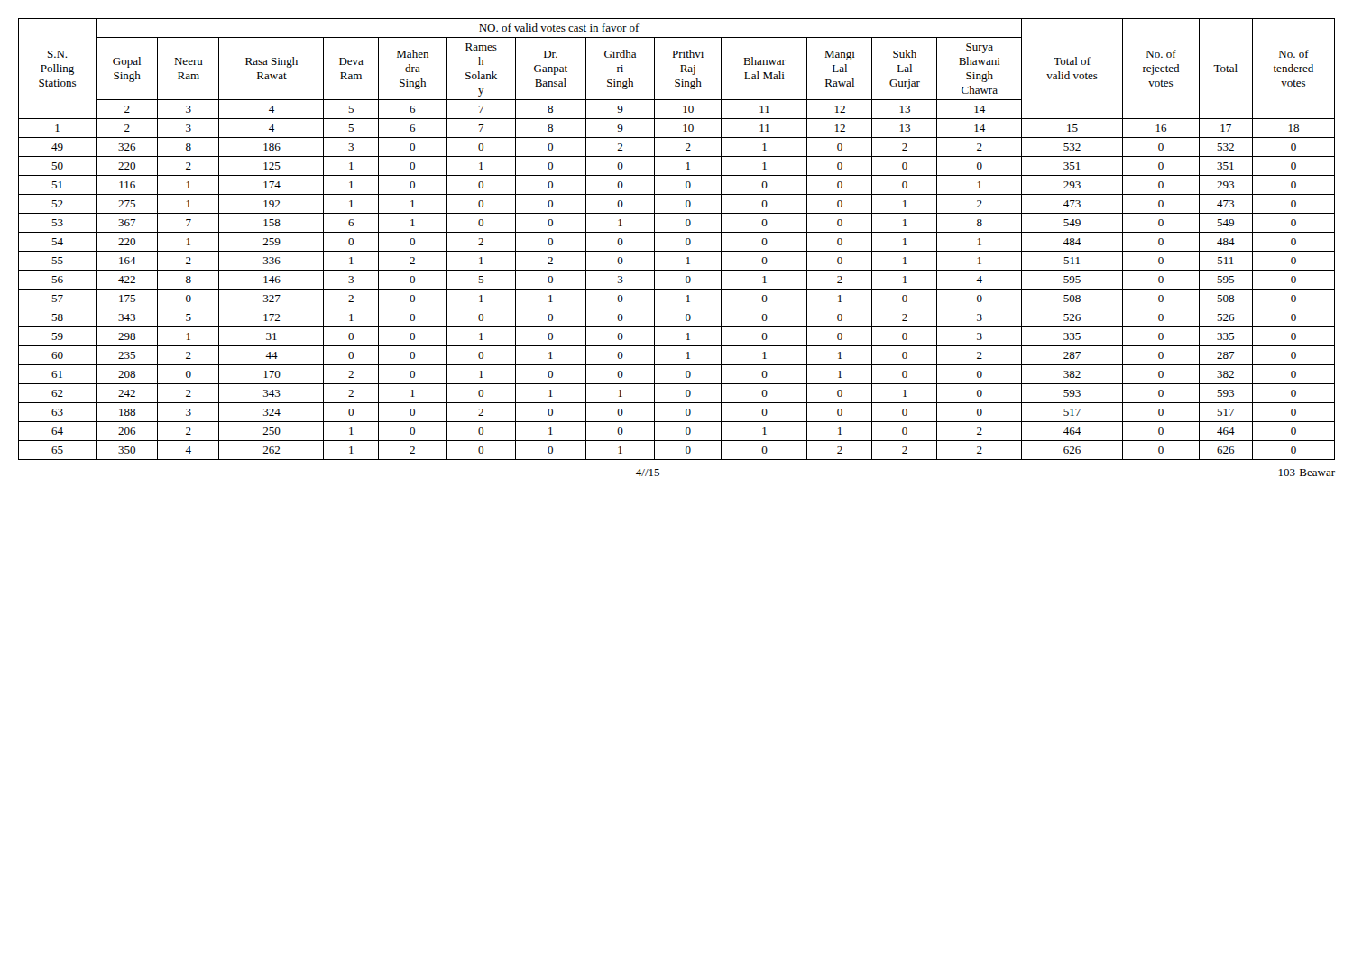| S.N. Polling Stations | NO. of valid votes cast in favor of | Total of valid votes | No. of rejected votes | Total | No. of tendered votes |
| --- | --- | --- | --- | --- | --- |
| Gopal Singh | Neeru Ram | Rasa Singh Rawat | Deva Ram | Mahen dra Singh | Rames h Solank y | Dr. Ganpat Bansal | Girdha ri Singh | Prithvi Raj Singh | Bhanwar Lal Mali | Mangi Lal Rawal | Sukh Lal Gurjar | Surya Bhawani Singh Chawra |
| 2 | 3 | 4 | 5 | 6 | 7 | 8 | 9 | 10 | 11 | 12 | 13 | 14 |
| 1 | 2 | 3 | 4 | 5 | 6 | 7 | 8 | 9 | 10 | 11 | 12 | 13 | 14 | 15 | 16 | 17 | 18 |
| 49 | 326 | 8 | 186 | 3 | 0 | 0 | 0 | 2 | 2 | 1 | 0 | 2 | 2 | 532 | 0 | 532 | 0 |
| 50 | 220 | 2 | 125 | 1 | 0 | 1 | 0 | 0 | 1 | 1 | 0 | 0 | 0 | 351 | 0 | 351 | 0 |
| 51 | 116 | 1 | 174 | 1 | 0 | 0 | 0 | 0 | 0 | 0 | 0 | 0 | 1 | 293 | 0 | 293 | 0 |
| 52 | 275 | 1 | 192 | 1 | 1 | 0 | 0 | 0 | 0 | 0 | 0 | 1 | 2 | 473 | 0 | 473 | 0 |
| 53 | 367 | 7 | 158 | 6 | 1 | 0 | 0 | 1 | 0 | 0 | 0 | 1 | 8 | 549 | 0 | 549 | 0 |
| 54 | 220 | 1 | 259 | 0 | 0 | 2 | 0 | 0 | 0 | 0 | 0 | 1 | 1 | 484 | 0 | 484 | 0 |
| 55 | 164 | 2 | 336 | 1 | 2 | 1 | 2 | 0 | 1 | 0 | 0 | 1 | 1 | 511 | 0 | 511 | 0 |
| 56 | 422 | 8 | 146 | 3 | 0 | 5 | 0 | 3 | 0 | 1 | 2 | 1 | 4 | 595 | 0 | 595 | 0 |
| 57 | 175 | 0 | 327 | 2 | 0 | 1 | 1 | 0 | 1 | 0 | 1 | 0 | 0 | 508 | 0 | 508 | 0 |
| 58 | 343 | 5 | 172 | 1 | 0 | 0 | 0 | 0 | 0 | 0 | 0 | 2 | 3 | 526 | 0 | 526 | 0 |
| 59 | 298 | 1 | 31 | 0 | 0 | 1 | 0 | 0 | 1 | 0 | 0 | 0 | 3 | 335 | 0 | 335 | 0 |
| 60 | 235 | 2 | 44 | 0 | 0 | 0 | 1 | 0 | 1 | 1 | 1 | 0 | 2 | 287 | 0 | 287 | 0 |
| 61 | 208 | 0 | 170 | 2 | 0 | 1 | 0 | 0 | 0 | 0 | 1 | 0 | 0 | 382 | 0 | 382 | 0 |
| 62 | 242 | 2 | 343 | 2 | 1 | 0 | 1 | 1 | 0 | 0 | 0 | 1 | 0 | 593 | 0 | 593 | 0 |
| 63 | 188 | 3 | 324 | 0 | 0 | 2 | 0 | 0 | 0 | 0 | 0 | 0 | 0 | 517 | 0 | 517 | 0 |
| 64 | 206 | 2 | 250 | 1 | 0 | 0 | 1 | 0 | 0 | 1 | 1 | 0 | 2 | 464 | 0 | 464 | 0 |
| 65 | 350 | 4 | 262 | 1 | 2 | 0 | 0 | 1 | 0 | 0 | 2 | 2 | 2 | 626 | 0 | 626 | 0 |
4//15 103-Beawar